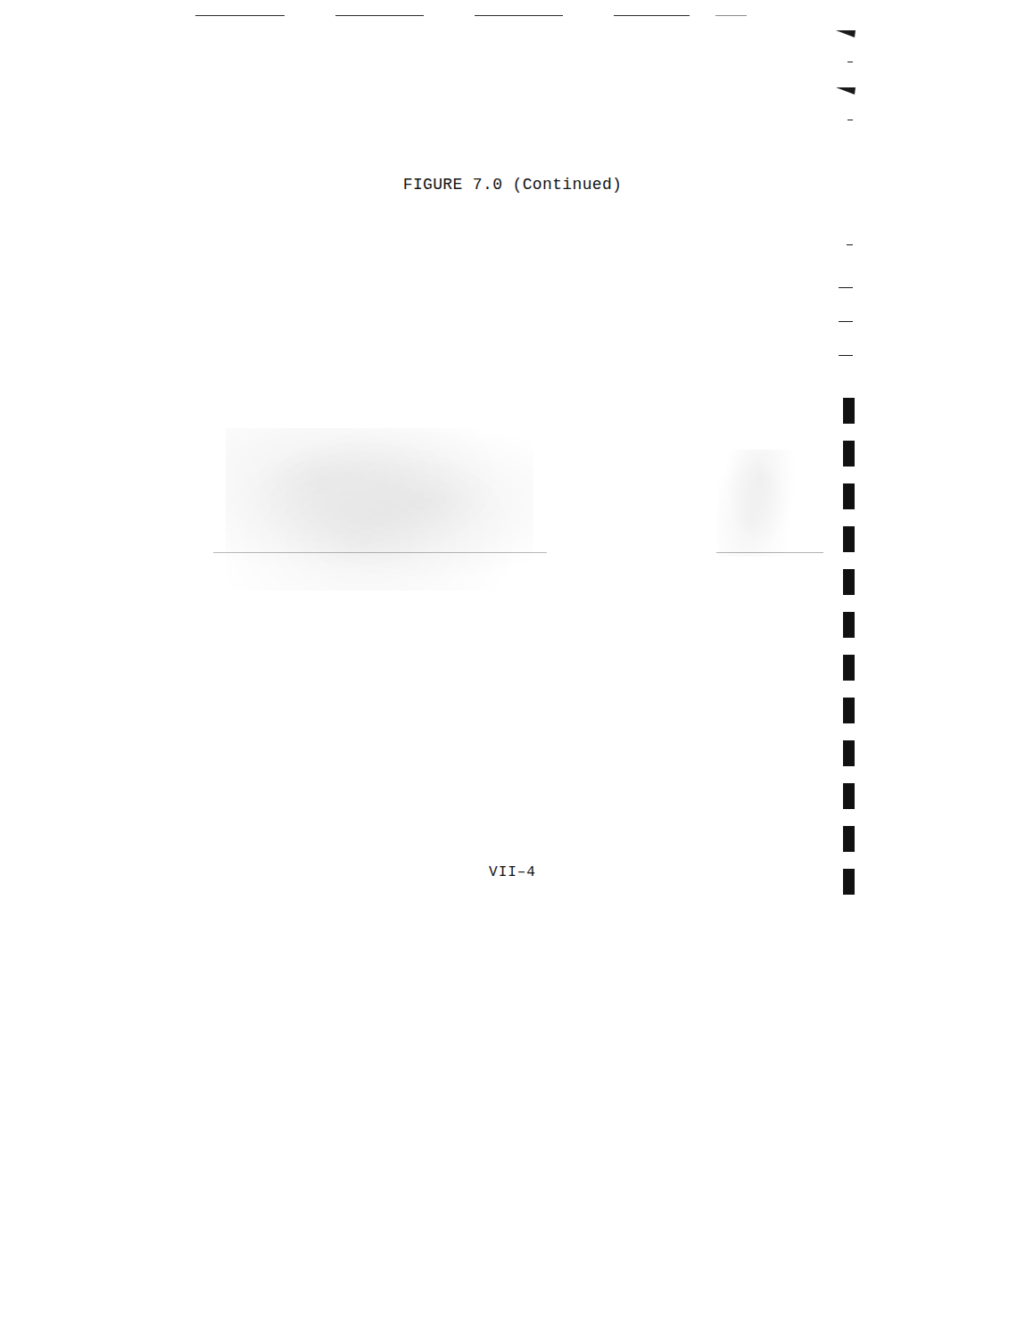FIGURE 7.0 (Continued)
VII–4